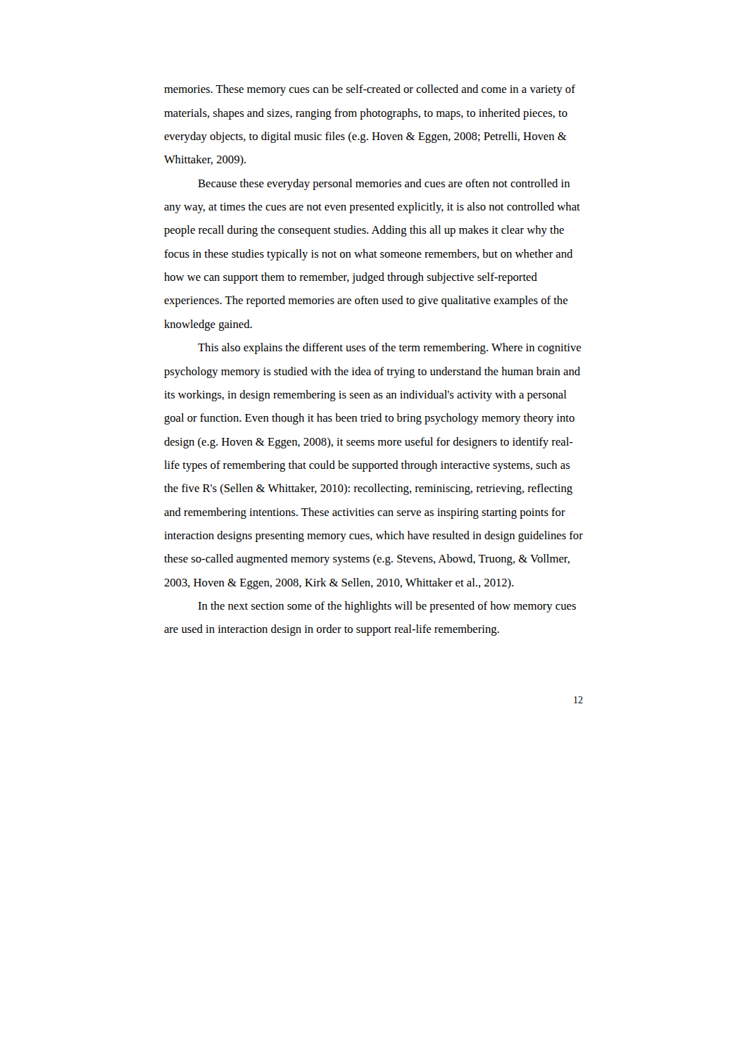memories. These memory cues can be self-created or collected and come in a variety of materials, shapes and sizes, ranging from photographs, to maps, to inherited pieces, to everyday objects, to digital music files (e.g. Hoven & Eggen, 2008; Petrelli, Hoven & Whittaker, 2009).
Because these everyday personal memories and cues are often not controlled in any way, at times the cues are not even presented explicitly, it is also not controlled what people recall during the consequent studies. Adding this all up makes it clear why the focus in these studies typically is not on what someone remembers, but on whether and how we can support them to remember, judged through subjective self-reported experiences. The reported memories are often used to give qualitative examples of the knowledge gained.
This also explains the different uses of the term remembering. Where in cognitive psychology memory is studied with the idea of trying to understand the human brain and its workings, in design remembering is seen as an individual's activity with a personal goal or function. Even though it has been tried to bring psychology memory theory into design (e.g. Hoven & Eggen, 2008), it seems more useful for designers to identify real-life types of remembering that could be supported through interactive systems, such as the five R's (Sellen & Whittaker, 2010): recollecting, reminiscing, retrieving, reflecting and remembering intentions. These activities can serve as inspiring starting points for interaction designs presenting memory cues, which have resulted in design guidelines for these so-called augmented memory systems (e.g. Stevens, Abowd, Truong, & Vollmer, 2003, Hoven & Eggen, 2008, Kirk & Sellen, 2010, Whittaker et al., 2012).
In the next section some of the highlights will be presented of how memory cues are used in interaction design in order to support real-life remembering.
12